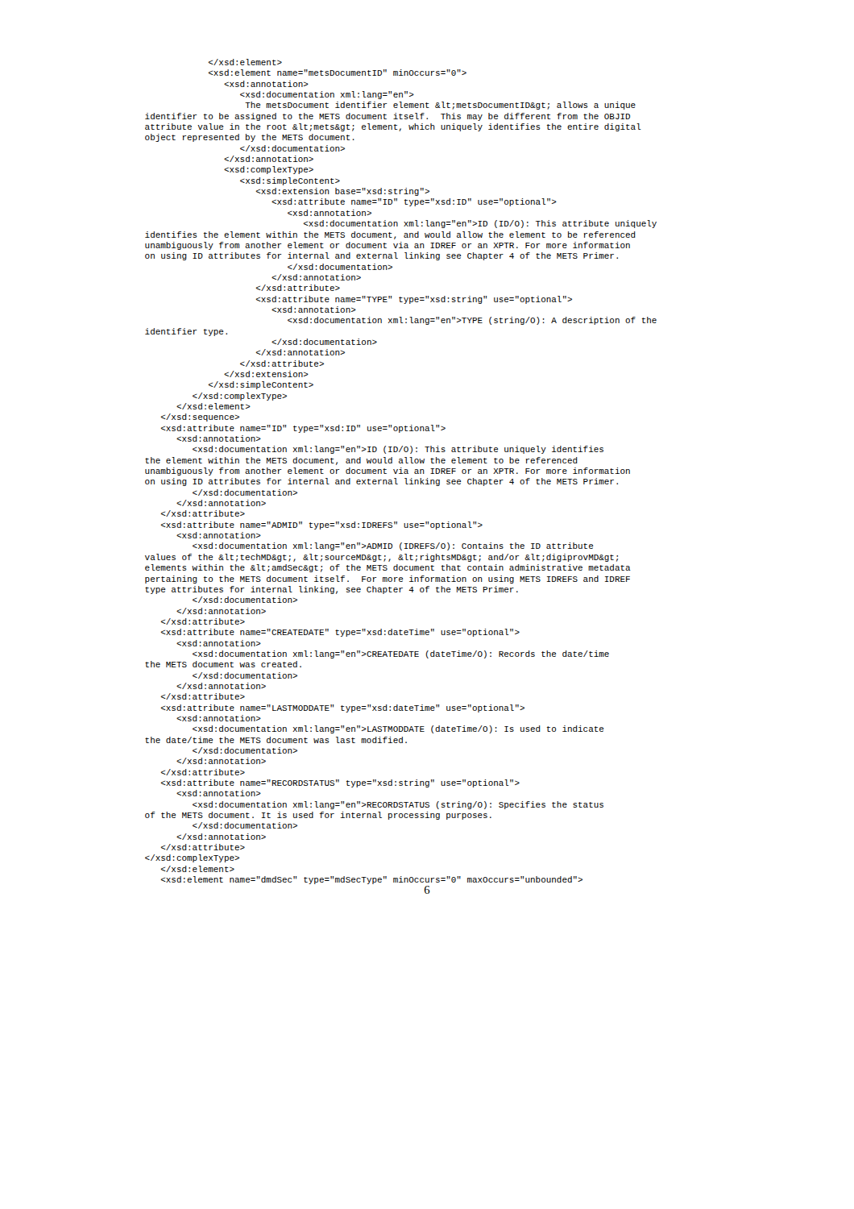</xsd:element>
            <xsd:element name="metsDocumentID" minOccurs="0">
               <xsd:annotation>
                  <xsd:documentation xml:lang="en">
                   The metsDocument identifier element &lt;metsDocumentID&gt; allows a unique
identifier to be assigned to the METS document itself.  This may be different from the OBJID
attribute value in the root &lt;mets&gt; element, which uniquely identifies the entire digital
object represented by the METS document.
                  </xsd:documentation>
               </xsd:annotation>
               <xsd:complexType>
                  <xsd:simpleContent>
                     <xsd:extension base="xsd:string">
                        <xsd:attribute name="ID" type="xsd:ID" use="optional">
                           <xsd:annotation>
                              <xsd:documentation xml:lang="en">ID (ID/O): This attribute uniquely
identifies the element within the METS document, and would allow the element to be referenced
unambiguously from another element or document via an IDREF or an XPTR. For more information
on using ID attributes for internal and external linking see Chapter 4 of the METS Primer.
                           </xsd:documentation>
                        </xsd:annotation>
                     </xsd:attribute>
                     <xsd:attribute name="TYPE" type="xsd:string" use="optional">
                        <xsd:annotation>
                           <xsd:documentation xml:lang="en">TYPE (string/O): A description of the
identifier type.
                        </xsd:documentation>
                     </xsd:annotation>
                  </xsd:attribute>
               </xsd:extension>
            </xsd:simpleContent>
         </xsd:complexType>
      </xsd:element>
   </xsd:sequence>
   <xsd:attribute name="ID" type="xsd:ID" use="optional">
      <xsd:annotation>
         <xsd:documentation xml:lang="en">ID (ID/O): This attribute uniquely identifies
the element within the METS document, and would allow the element to be referenced
unambiguously from another element or document via an IDREF or an XPTR. For more information
on using ID attributes for internal and external linking see Chapter 4 of the METS Primer.
         </xsd:documentation>
      </xsd:annotation>
   </xsd:attribute>
   <xsd:attribute name="ADMID" type="xsd:IDREFS" use="optional">
      <xsd:annotation>
         <xsd:documentation xml:lang="en">ADMID (IDREFS/O): Contains the ID attribute
values of the &lt;techMD&gt;, &lt;sourceMD&gt;, &lt;rightsMD&gt; and/or &lt;digiprovMD&gt;
elements within the &lt;amdSec&gt; of the METS document that contain administrative metadata
pertaining to the METS document itself.  For more information on using METS IDREFS and IDREF
type attributes for internal linking, see Chapter 4 of the METS Primer.
         </xsd:documentation>
      </xsd:annotation>
   </xsd:attribute>
   <xsd:attribute name="CREATEDATE" type="xsd:dateTime" use="optional">
      <xsd:annotation>
         <xsd:documentation xml:lang="en">CREATEDATE (dateTime/O): Records the date/time
the METS document was created.
         </xsd:documentation>
      </xsd:annotation>
   </xsd:attribute>
   <xsd:attribute name="LASTMODDATE" type="xsd:dateTime" use="optional">
      <xsd:annotation>
         <xsd:documentation xml:lang="en">LASTMODDATE (dateTime/O): Is used to indicate
the date/time the METS document was last modified.
         </xsd:documentation>
      </xsd:annotation>
   </xsd:attribute>
   <xsd:attribute name="RECORDSTATUS" type="xsd:string" use="optional">
      <xsd:annotation>
         <xsd:documentation xml:lang="en">RECORDSTATUS (string/O): Specifies the status
of the METS document. It is used for internal processing purposes.
         </xsd:documentation>
      </xsd:annotation>
   </xsd:attribute>
</xsd:complexType>
   </xsd:element>
   <xsd:element name="dmdSec" type="mdSecType" minOccurs="0" maxOccurs="unbounded">
6